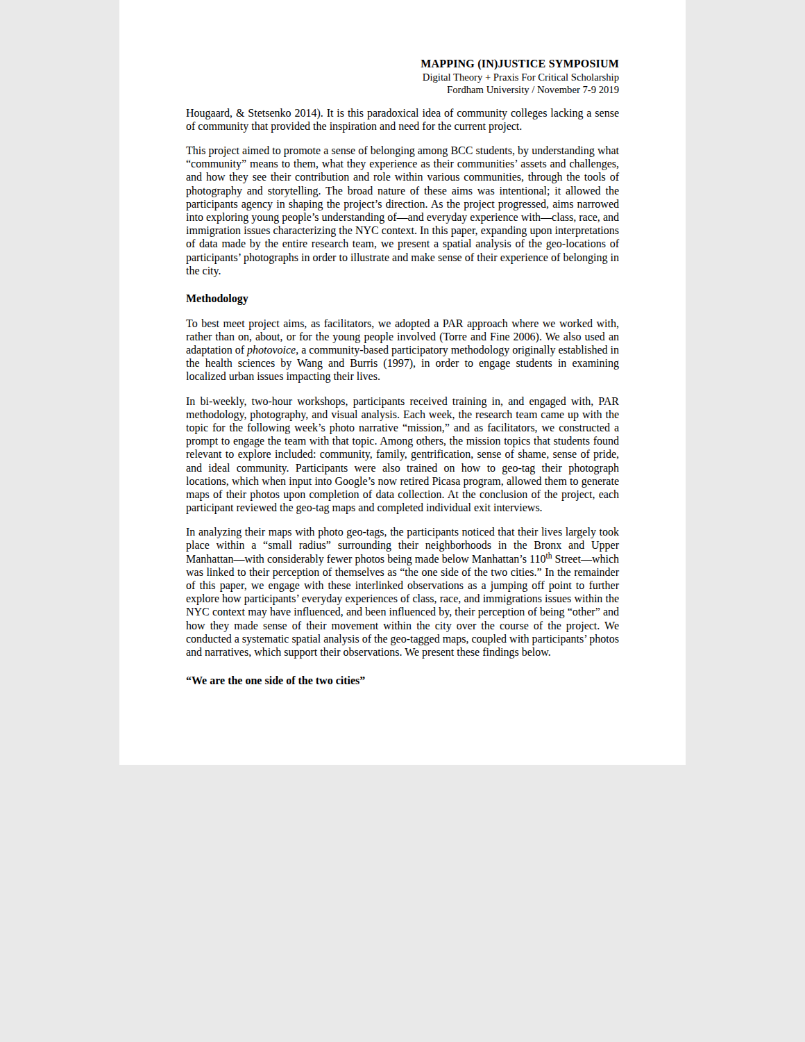MAPPING (IN)JUSTICE SYMPOSIUM
Digital Theory + Praxis For Critical Scholarship
Fordham University / November 7-9 2019
Hougaard, & Stetsenko 2014). It is this paradoxical idea of community colleges lacking a sense of community that provided the inspiration and need for the current project.
This project aimed to promote a sense of belonging among BCC students, by understanding what “community” means to them, what they experience as their communities’ assets and challenges, and how they see their contribution and role within various communities, through the tools of photography and storytelling. The broad nature of these aims was intentional; it allowed the participants agency in shaping the project’s direction. As the project progressed, aims narrowed into exploring young people’s understanding of—and everyday experience with—class, race, and immigration issues characterizing the NYC context. In this paper, expanding upon interpretations of data made by the entire research team, we present a spatial analysis of the geo-locations of participants’ photographs in order to illustrate and make sense of their experience of belonging in the city.
Methodology
To best meet project aims, as facilitators, we adopted a PAR approach where we worked with, rather than on, about, or for the young people involved (Torre and Fine 2006). We also used an adaptation of photovoice, a community-based participatory methodology originally established in the health sciences by Wang and Burris (1997), in order to engage students in examining localized urban issues impacting their lives.
In bi-weekly, two-hour workshops, participants received training in, and engaged with, PAR methodology, photography, and visual analysis. Each week, the research team came up with the topic for the following week’s photo narrative “mission,” and as facilitators, we constructed a prompt to engage the team with that topic. Among others, the mission topics that students found relevant to explore included: community, family, gentrification, sense of shame, sense of pride, and ideal community. Participants were also trained on how to geo-tag their photograph locations, which when input into Google’s now retired Picasa program, allowed them to generate maps of their photos upon completion of data collection. At the conclusion of the project, each participant reviewed the geo-tag maps and completed individual exit interviews.
In analyzing their maps with photo geo-tags, the participants noticed that their lives largely took place within a “small radius” surrounding their neighborhoods in the Bronx and Upper Manhattan—with considerably fewer photos being made below Manhattan’s 110th Street—which was linked to their perception of themselves as “the one side of the two cities.” In the remainder of this paper, we engage with these interlinked observations as a jumping off point to further explore how participants’ everyday experiences of class, race, and immigrations issues within the NYC context may have influenced, and been influenced by, their perception of being “other” and how they made sense of their movement within the city over the course of the project. We conducted a systematic spatial analysis of the geo-tagged maps, coupled with participants’ photos and narratives, which support their observations. We present these findings below.
“We are the one side of the two cities”